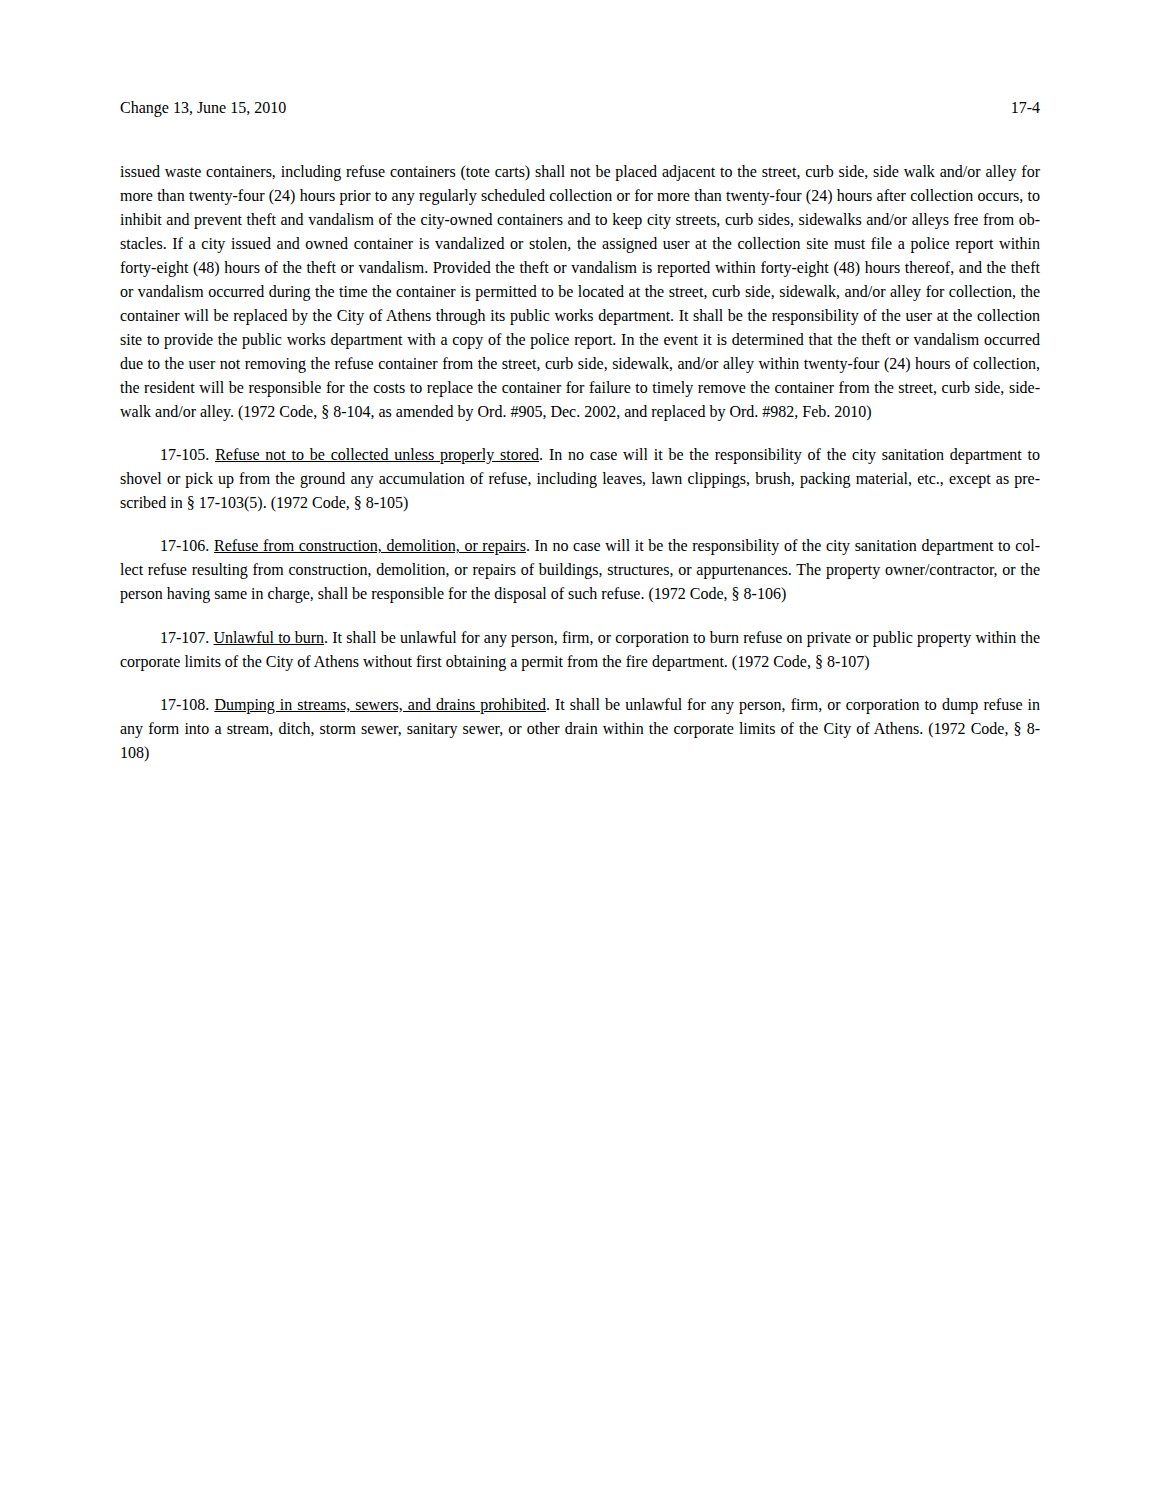Change 13, June 15, 2010 17-4
issued waste containers, including refuse containers (tote carts) shall not be placed adjacent to the street, curb side, side walk and/or alley for more than twenty-four (24) hours prior to any regularly scheduled collection or for more than twenty-four (24) hours after collection occurs, to inhibit and prevent theft and vandalism of the city-owned containers and to keep city streets, curb sides, sidewalks and/or alleys free from obstacles. If a city issued and owned container is vandalized or stolen, the assigned user at the collection site must file a police report within forty-eight (48) hours of the theft or vandalism. Provided the theft or vandalism is reported within forty-eight (48) hours thereof, and the theft or vandalism occurred during the time the container is permitted to be located at the street, curb side, sidewalk, and/or alley for collection, the container will be replaced by the City of Athens through its public works department. It shall be the responsibility of the user at the collection site to provide the public works department with a copy of the police report. In the event it is determined that the theft or vandalism occurred due to the user not removing the refuse container from the street, curb side, sidewalk, and/or alley within twenty-four (24) hours of collection, the resident will be responsible for the costs to replace the container for failure to timely remove the container from the street, curb side, sidewalk and/or alley. (1972 Code, § 8-104, as amended by Ord. #905, Dec. 2002, and replaced by Ord. #982, Feb. 2010)
17-105. Refuse not to be collected unless properly stored. In no case will it be the responsibility of the city sanitation department to shovel or pick up from the ground any accumulation of refuse, including leaves, lawn clippings, brush, packing material, etc., except as prescribed in § 17-103(5). (1972 Code, § 8-105)
17-106. Refuse from construction, demolition, or repairs. In no case will it be the responsibility of the city sanitation department to collect refuse resulting from construction, demolition, or repairs of buildings, structures, or appurtenances. The property owner/contractor, or the person having same in charge, shall be responsible for the disposal of such refuse. (1972 Code, § 8-106)
17-107. Unlawful to burn. It shall be unlawful for any person, firm, or corporation to burn refuse on private or public property within the corporate limits of the City of Athens without first obtaining a permit from the fire department. (1972 Code, § 8-107)
17-108. Dumping in streams, sewers, and drains prohibited. It shall be unlawful for any person, firm, or corporation to dump refuse in any form into a stream, ditch, storm sewer, sanitary sewer, or other drain within the corporate limits of the City of Athens. (1972 Code, § 8-108)